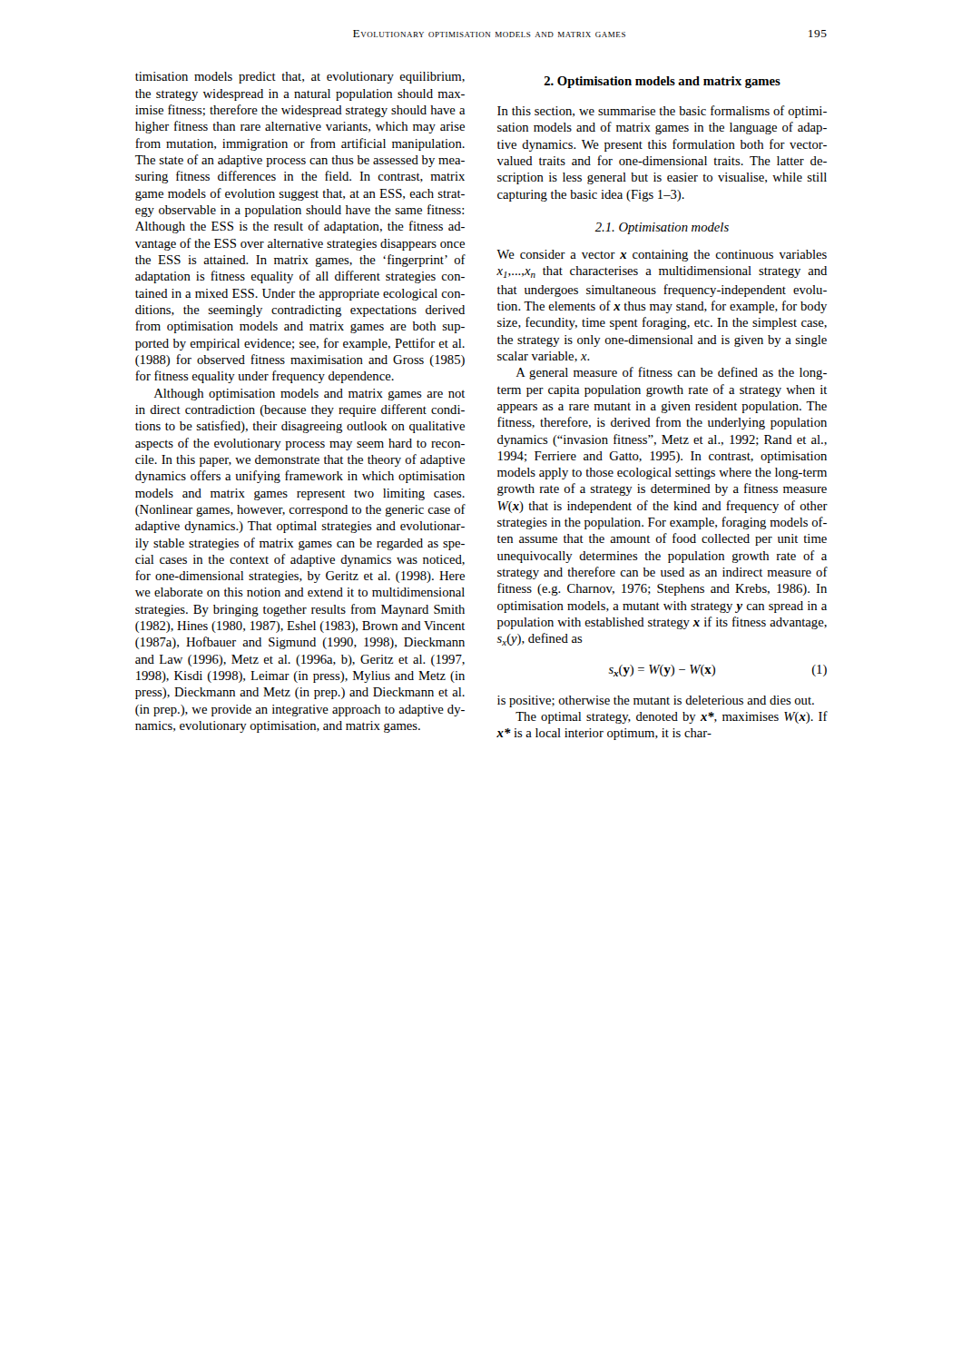Evolutionary optimisation models and matrix games 195
timisation models predict that, at evolutionary equilibrium, the strategy widespread in a natural population should maximise fitness; therefore the widespread strategy should have a higher fitness than rare alternative variants, which may arise from mutation, immigration or from artificial manipulation. The state of an adaptive process can thus be assessed by measuring fitness differences in the field. In contrast, matrix game models of evolution suggest that, at an ESS, each strategy observable in a population should have the same fitness: Although the ESS is the result of adaptation, the fitness advantage of the ESS over alternative strategies disappears once the ESS is attained. In matrix games, the ‘fingerprint’ of adaptation is fitness equality of all different strategies contained in a mixed ESS. Under the appropriate ecological conditions, the seemingly contradicting expectations derived from optimisation models and matrix games are both supported by empirical evidence; see, for example, Pettifor et al. (1988) for observed fitness maximisation and Gross (1985) for fitness equality under frequency dependence.
Although optimisation models and matrix games are not in direct contradiction (because they require different conditions to be satisfied), their disagreeing outlook on qualitative aspects of the evolutionary process may seem hard to reconcile. In this paper, we demonstrate that the theory of adaptive dynamics offers a unifying framework in which optimisation models and matrix games represent two limiting cases. (Nonlinear games, however, correspond to the generic case of adaptive dynamics.) That optimal strategies and evolutionarily stable strategies of matrix games can be regarded as special cases in the context of adaptive dynamics was noticed, for one-dimensional strategies, by Geritz et al. (1998). Here we elaborate on this notion and extend it to multidimensional strategies. By bringing together results from Maynard Smith (1982), Hines (1980, 1987), Eshel (1983), Brown and Vincent (1987a), Hofbauer and Sigmund (1990, 1998), Dieckmann and Law (1996), Metz et al. (1996a, b), Geritz et al. (1997, 1998), Kisdi (1998), Leimar (in press), Mylius and Metz (in press), Dieckmann and Metz (in prep.) and Dieckmann et al. (in prep.), we provide an integrative approach to adaptive dynamics, evolutionary optimisation, and matrix games.
2. Optimisation models and matrix games
In this section, we summarise the basic formalisms of optimisation models and of matrix games in the language of adaptive dynamics. We present this formulation both for vector-valued traits and for one-dimensional traits. The latter description is less general but is easier to visualise, while still capturing the basic idea (Figs 1–3).
2.1. Optimisation models
We consider a vector x containing the continuous variables x1,...,xn that characterises a multidimensional strategy and that undergoes simultaneous frequency-independent evolution. The elements of x thus may stand, for example, for body size, fecundity, time spent foraging, etc. In the simplest case, the strategy is only one-dimensional and is given by a single scalar variable, x.
A general measure of fitness can be defined as the long-term per capita population growth rate of a strategy when it appears as a rare mutant in a given resident population. The fitness, therefore, is derived from the underlying population dynamics (“invasion fitness”, Metz et al., 1992; Rand et al., 1994; Ferriere and Gatto, 1995). In contrast, optimisation models apply to those ecological settings where the long-term growth rate of a strategy is determined by a fitness measure W(x) that is independent of the kind and frequency of other strategies in the population. For example, foraging models often assume that the amount of food collected per unit time unequivocally determines the population growth rate of a strategy and therefore can be used as an indirect measure of fitness (e.g. Charnov, 1976; Stephens and Krebs, 1986). In optimisation models, a mutant with strategy y can spread in a population with established strategy x if its fitness advantage, sx(y), defined as
sx(y) = W(y) − W(x)(1)
is positive; otherwise the mutant is deleterious and dies out.
The optimal strategy, denoted by x*, maximises W(x). If x* is a local interior optimum, it is char-